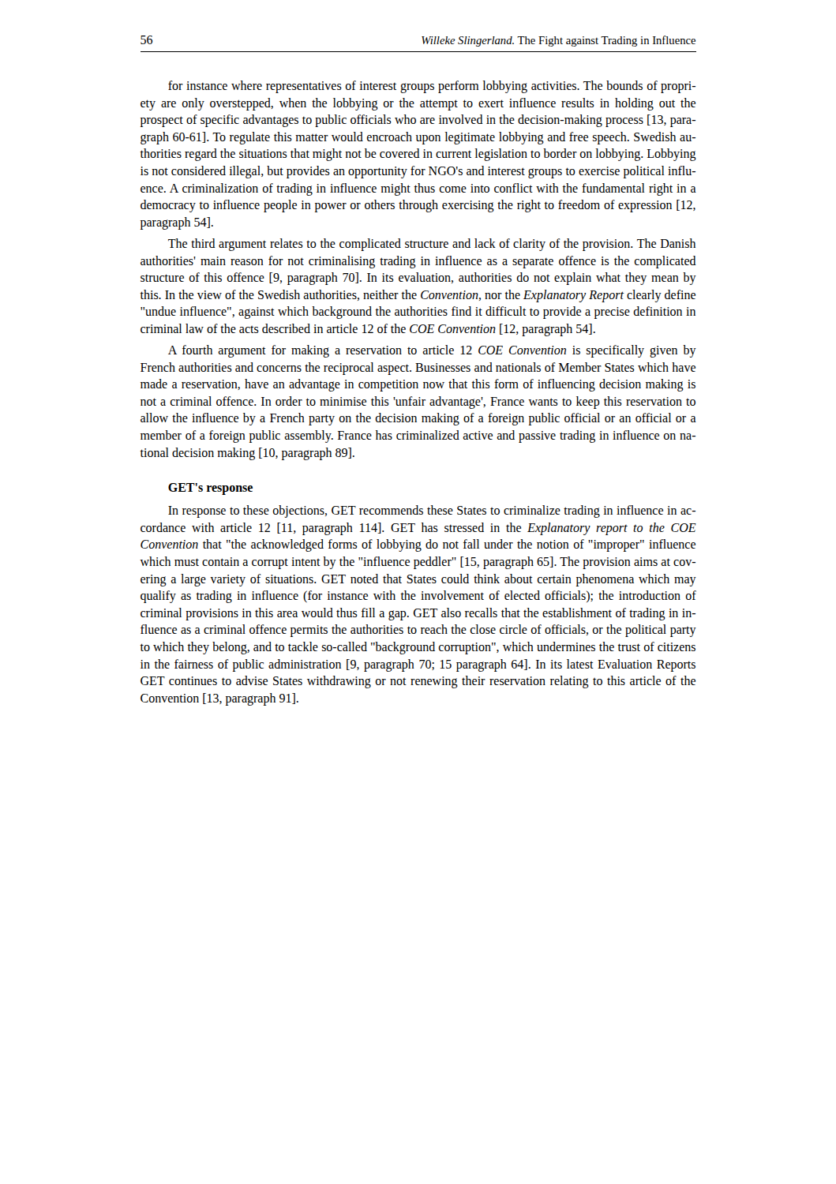56 Willeke Slingerland. The Fight against Trading in Influence
for instance where representatives of interest groups perform lobbying activities. The bounds of propriety are only overstepped, when the lobbying or the attempt to exert influence results in holding out the prospect of specific advantages to public officials who are involved in the decision-making process [13, paragraph 60-61]. To regulate this matter would encroach upon legitimate lobbying and free speech. Swedish authorities regard the situations that might not be covered in current legislation to border on lobbying. Lobbying is not considered illegal, but provides an opportunity for NGO's and interest groups to exercise political influence. A criminalization of trading in influence might thus come into conflict with the fundamental right in a democracy to influence people in power or others through exercising the right to freedom of expression [12, paragraph 54].
The third argument relates to the complicated structure and lack of clarity of the provision. The Danish authorities' main reason for not criminalising trading in influence as a separate offence is the complicated structure of this offence [9, paragraph 70]. In its evaluation, authorities do not explain what they mean by this. In the view of the Swedish authorities, neither the Convention, nor the Explanatory Report clearly define "undue influence", against which background the authorities find it difficult to provide a precise definition in criminal law of the acts described in article 12 of the COE Convention [12, paragraph 54].
A fourth argument for making a reservation to article 12 COE Convention is specifically given by French authorities and concerns the reciprocal aspect. Businesses and nationals of Member States which have made a reservation, have an advantage in competition now that this form of influencing decision making is not a criminal offence. In order to minimise this 'unfair advantage', France wants to keep this reservation to allow the influence by a French party on the decision making of a foreign public official or an official or a member of a foreign public assembly. France has criminalized active and passive trading in influence on national decision making [10, paragraph 89].
GET's response
In response to these objections, GET recommends these States to criminalize trading in influence in accordance with article 12 [11, paragraph 114]. GET has stressed in the Explanatory report to the COE Convention that "the acknowledged forms of lobbying do not fall under the notion of "improper" influence which must contain a corrupt intent by the "influence peddler" [15, paragraph 65]. The provision aims at covering a large variety of situations. GET noted that States could think about certain phenomena which may qualify as trading in influence (for instance with the involvement of elected officials); the introduction of criminal provisions in this area would thus fill a gap. GET also recalls that the establishment of trading in influence as a criminal offence permits the authorities to reach the close circle of officials, or the political party to which they belong, and to tackle so-called "background corruption", which undermines the trust of citizens in the fairness of public administration [9, paragraph 70; 15 paragraph 64]. In its latest Evaluation Reports GET continues to advise States withdrawing or not renewing their reservation relating to this article of the Convention [13, paragraph 91].